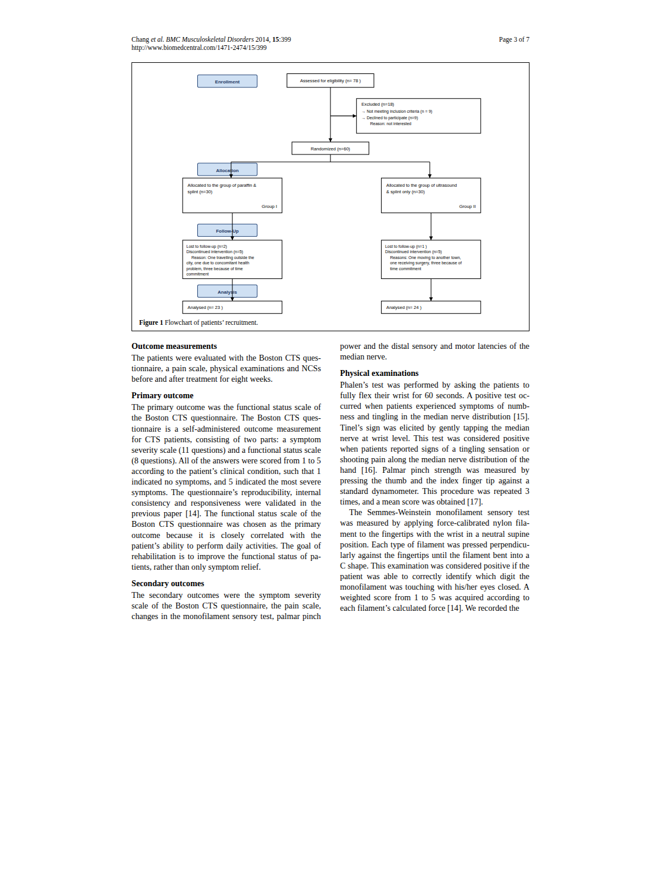Chang et al. BMC Musculoskeletal Disorders 2014, 15:399
http://www.biomedcentral.com/1471-2474/15/399
Page 3 of 7
Enrollment Assessed for eligibility (n= 78 ) Excluded (n=18) → Not meeting inclusion criteria (n = 9) → Declined to participate (n=9) Reason: not interested Randomized (n=60) Allocation Allocated to the group of paraffin & splint (n=30) Group I Allocated to the group of ultrasound & splint only (n=30) Group II Follow-Up Lost to follow-up (n=2) Discontinued intervention (n=5) Reason: One travelling outside the city, one due to concomitant health problem, three because of time commitment Lost to follow-up (n=1 ) Discontinued intervention (n=5) Reasons: One moving to another town, one receiving surgery, three because of time commitment Analysis Analysed (n= 23 ) Analysed (n= 24 )
Figure 1 Flowchart of patients’ recruitment.
Outcome measurements
The patients were evaluated with the Boston CTS questionnaire, a pain scale, physical examinations and NCSs before and after treatment for eight weeks.
Primary outcome
The primary outcome was the functional status scale of the Boston CTS questionnaire. The Boston CTS questionnaire is a self-administered outcome measurement for CTS patients, consisting of two parts: a symptom severity scale (11 questions) and a functional status scale (8 questions). All of the answers were scored from 1 to 5 according to the patient’s clinical condition, such that 1 indicated no symptoms, and 5 indicated the most severe symptoms. The questionnaire’s reproducibility, internal consistency and responsiveness were validated in the previous paper [14]. The functional status scale of the Boston CTS questionnaire was chosen as the primary outcome because it is closely correlated with the patient’s ability to perform daily activities. The goal of rehabilitation is to improve the functional status of patients, rather than only symptom relief.
Secondary outcomes
The secondary outcomes were the symptom severity scale of the Boston CTS questionnaire, the pain scale, changes in the monofilament sensory test, palmar pinch power and the distal sensory and motor latencies of the median nerve.
Physical examinations
Phalen’s test was performed by asking the patients to fully flex their wrist for 60 seconds. A positive test occurred when patients experienced symptoms of numbness and tingling in the median nerve distribution [15]. Tinel’s sign was elicited by gently tapping the median nerve at wrist level. This test was considered positive when patients reported signs of a tingling sensation or shooting pain along the median nerve distribution of the hand [16]. Palmar pinch strength was measured by pressing the thumb and the index finger tip against a standard dynamometer. This procedure was repeated 3 times, and a mean score was obtained [17].
The Semmes-Weinstein monofilament sensory test was measured by applying force-calibrated nylon filament to the fingertips with the wrist in a neutral supine position. Each type of filament was pressed perpendicularly against the fingertips until the filament bent into a C shape. This examination was considered positive if the patient was able to correctly identify which digit the monofilament was touching with his/her eyes closed. A weighted score from 1 to 5 was acquired according to each filament’s calculated force [14]. We recorded the